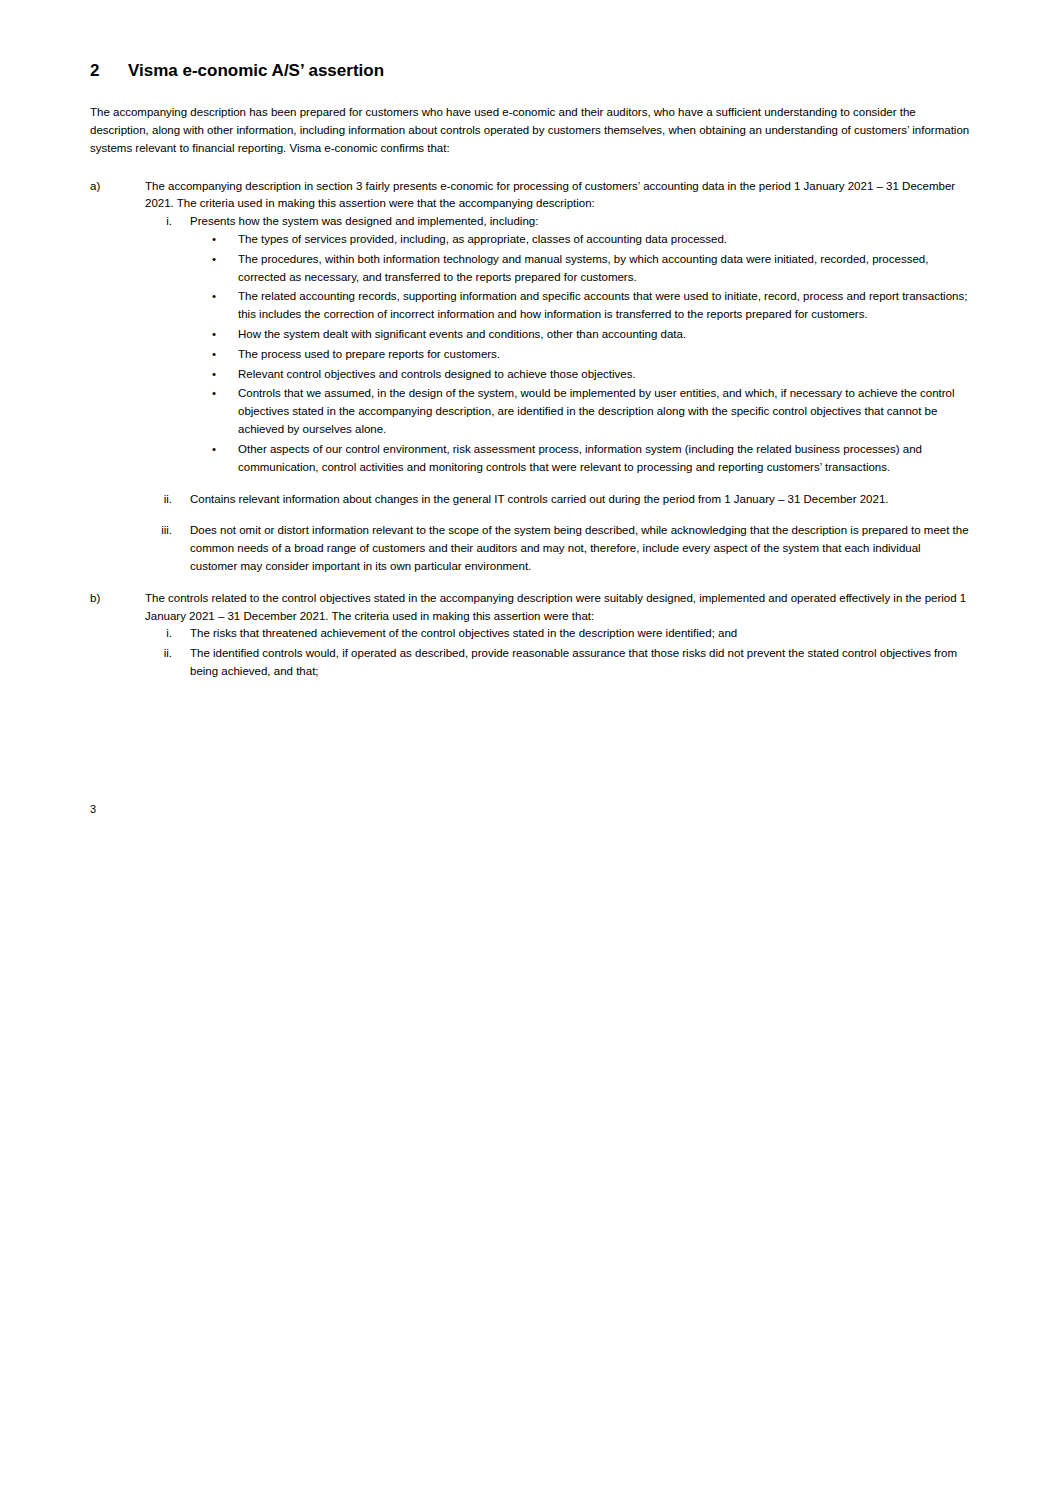2 Visma e-conomic A/S’ assertion
The accompanying description has been prepared for customers who have used e-conomic and their auditors, who have a sufficient understanding to consider the description, along with other information, including information about controls operated by customers themselves, when obtaining an understanding of customers’ information systems relevant to financial reporting. Visma e-conomic confirms that:
a) The accompanying description in section 3 fairly presents e-conomic for processing of customers’ accounting data in the period 1 January 2021 – 31 December 2021. The criteria used in making this assertion were that the accompanying description:
i. Presents how the system was designed and implemented, including:
The types of services provided, including, as appropriate, classes of accounting data processed.
The procedures, within both information technology and manual systems, by which accounting data were initiated, recorded, processed, corrected as necessary, and transferred to the reports prepared for customers.
The related accounting records, supporting information and specific accounts that were used to initiate, record, process and report transactions; this includes the correction of incorrect information and how information is transferred to the reports prepared for customers.
How the system dealt with significant events and conditions, other than accounting data.
The process used to prepare reports for customers.
Relevant control objectives and controls designed to achieve those objectives.
Controls that we assumed, in the design of the system, would be implemented by user entities, and which, if necessary to achieve the control objectives stated in the accompanying description, are identified in the description along with the specific control objectives that cannot be achieved by ourselves alone.
Other aspects of our control environment, risk assessment process, information system (including the related business processes) and communication, control activities and monitoring controls that were relevant to processing and reporting customers’ transactions.
ii. Contains relevant information about changes in the general IT controls carried out during the period from 1 January – 31 December 2021.
iii. Does not omit or distort information relevant to the scope of the system being described, while acknowledging that the description is prepared to meet the common needs of a broad range of customers and their auditors and may not, therefore, include every aspect of the system that each individual customer may consider important in its own particular environment.
b) The controls related to the control objectives stated in the accompanying description were suitably designed, implemented and operated effectively in the period 1 January 2021 – 31 December 2021. The criteria used in making this assertion were that:
i. The risks that threatened achievement of the control objectives stated in the description were identified; and
ii. The identified controls would, if operated as described, provide reasonable assurance that those risks did not prevent the stated control objectives from being achieved, and that;
3